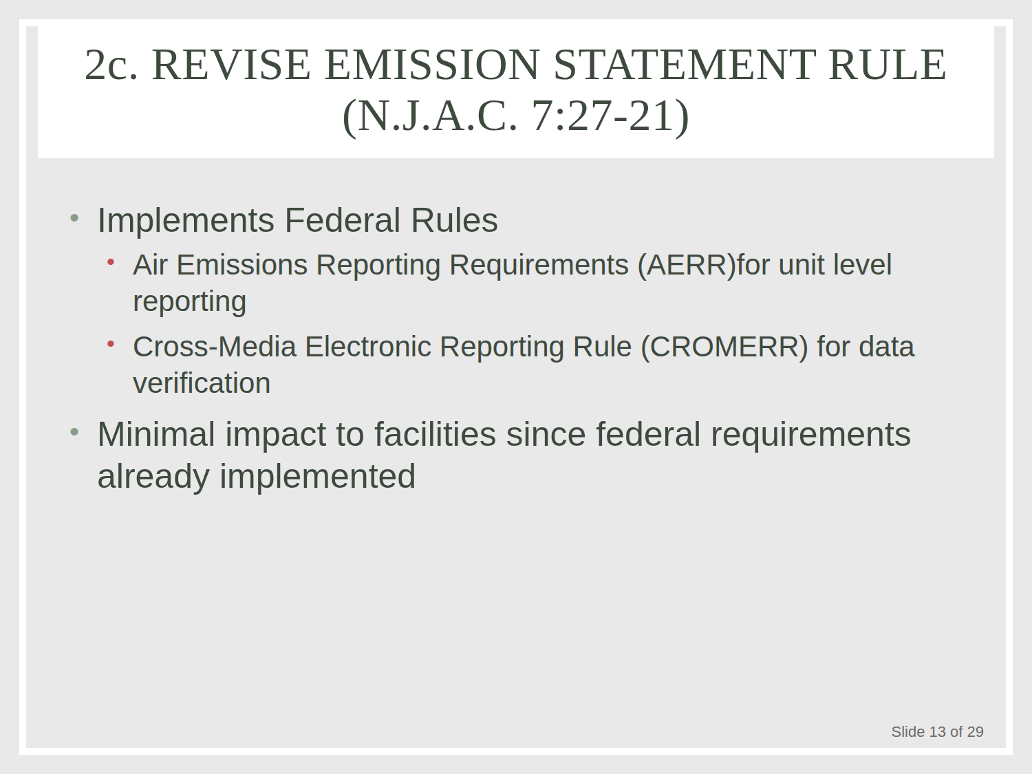2c. REVISE EMISSION STATEMENT RULE (N.J.A.C. 7:27-21)
Implements Federal Rules
Air Emissions Reporting Requirements (AERR)for unit level reporting
Cross-Media Electronic Reporting Rule (CROMERR) for data verification
Minimal impact to facilities since federal requirements already implemented
Slide 13 of 29